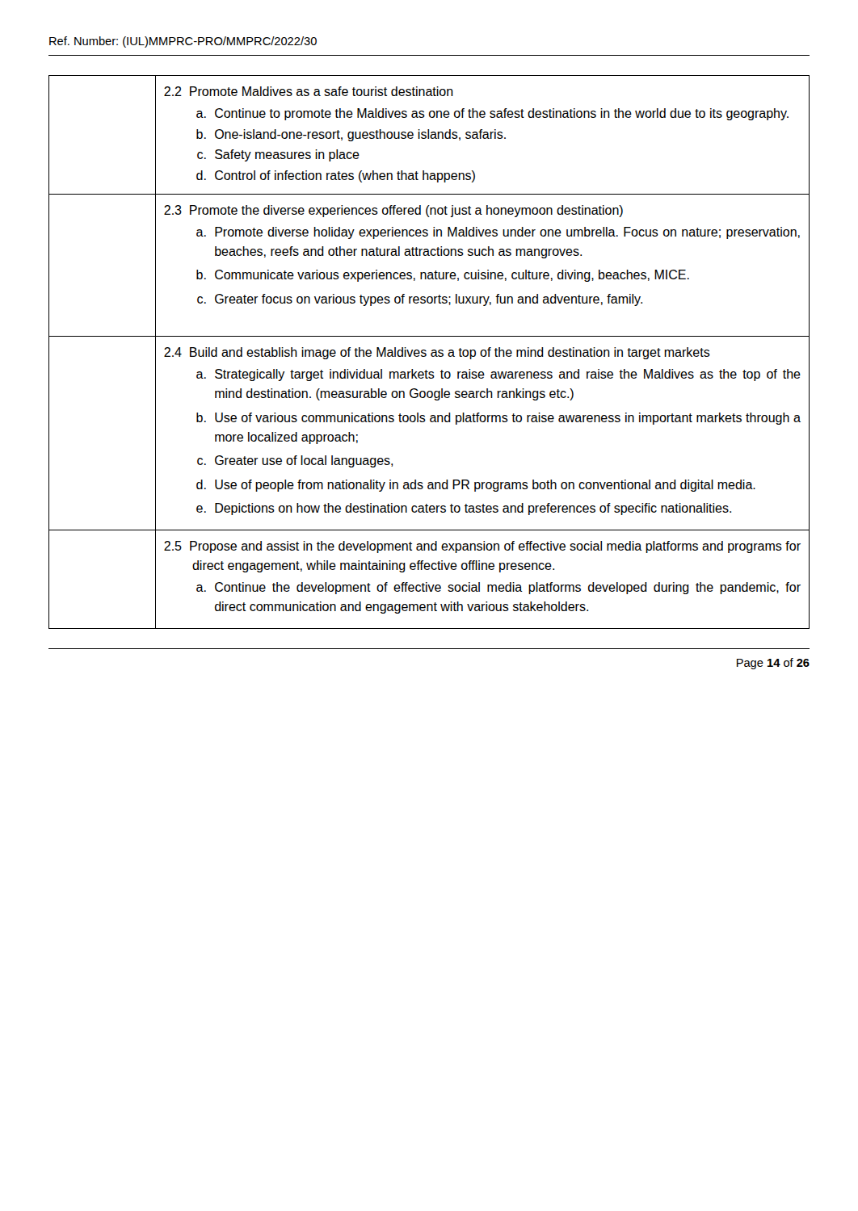Ref. Number: (IUL)MMPRC-PRO/MMPRC/2022/30
| | 2.2 Promote Maldives as a safe tourist destination Continue to promote the Maldives as one of the safest destinations in the world due to its geography. One-island-one-resort, guesthouse islands, safaris. Safety measures in place Control of infection rates (when that happens) |
| | 2.3 Promote the diverse experiences offered (not just a honeymoon destination) Promote diverse holiday experiences in Maldives under one umbrella. Focus on nature; preservation, beaches, reefs and other natural attractions such as mangroves. Communicate various experiences, nature, cuisine, culture, diving, beaches, MICE. Greater focus on various types of resorts; luxury, fun and adventure, family. |
| | 2.4 Build and establish image of the Maldives as a top of the mind destination in target markets Strategically target individual markets to raise awareness and raise the Maldives as the top of the mind destination. (measurable on Google search rankings etc.) Use of various communications tools and platforms to raise awareness in important markets through a more localized approach; Greater use of local languages, Use of people from nationality in ads and PR programs both on conventional and digital media. Depictions on how the destination caters to tastes and preferences of specific nationalities. |
| | 2.5 Propose and assist in the development and expansion of effective social media platforms and programs for direct engagement, while maintaining effective offline presence. Continue the development of effective social media platforms developed during the pandemic, for direct communication and engagement with various stakeholders. |
Page 14 of 26